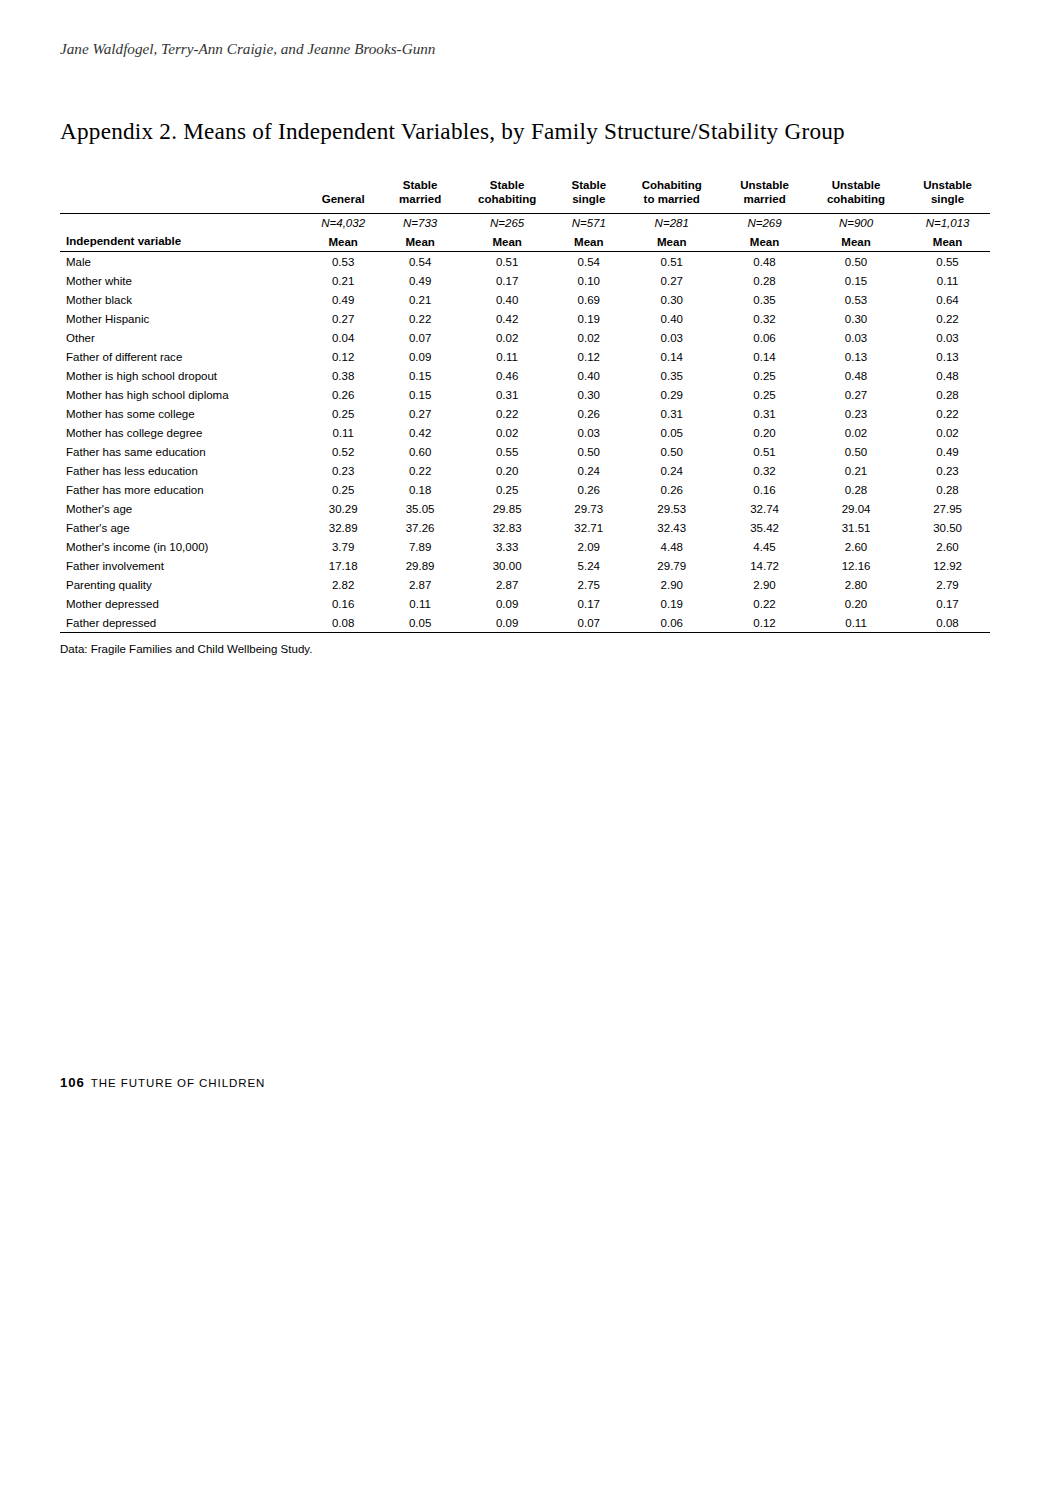Jane Waldfogel, Terry-Ann Craigie, and Jeanne Brooks-Gunn
Appendix 2. Means of Independent Variables, by Family Structure/Stability Group
| | General | Stable married | Stable cohabiting | Stable single | Cohabiting to married | Unstable married | Unstable cohabiting | Unstable single |
| --- | --- | --- | --- | --- | --- | --- | --- | --- |
| | N=4,032 | N=733 | N=265 | N=571 | N=281 | N=269 | N=900 | N=1,013 |
| Independent variable | Mean | Mean | Mean | Mean | Mean | Mean | Mean | Mean |
| Male | 0.53 | 0.54 | 0.51 | 0.54 | 0.51 | 0.48 | 0.50 | 0.55 |
| Mother white | 0.21 | 0.49 | 0.17 | 0.10 | 0.27 | 0.28 | 0.15 | 0.11 |
| Mother black | 0.49 | 0.21 | 0.40 | 0.69 | 0.30 | 0.35 | 0.53 | 0.64 |
| Mother Hispanic | 0.27 | 0.22 | 0.42 | 0.19 | 0.40 | 0.32 | 0.30 | 0.22 |
| Other | 0.04 | 0.07 | 0.02 | 0.02 | 0.03 | 0.06 | 0.03 | 0.03 |
| Father of different race | 0.12 | 0.09 | 0.11 | 0.12 | 0.14 | 0.14 | 0.13 | 0.13 |
| Mother is high school dropout | 0.38 | 0.15 | 0.46 | 0.40 | 0.35 | 0.25 | 0.48 | 0.48 |
| Mother has high school diploma | 0.26 | 0.15 | 0.31 | 0.30 | 0.29 | 0.25 | 0.27 | 0.28 |
| Mother has some college | 0.25 | 0.27 | 0.22 | 0.26 | 0.31 | 0.31 | 0.23 | 0.22 |
| Mother has college degree | 0.11 | 0.42 | 0.02 | 0.03 | 0.05 | 0.20 | 0.02 | 0.02 |
| Father has same education | 0.52 | 0.60 | 0.55 | 0.50 | 0.50 | 0.51 | 0.50 | 0.49 |
| Father has less education | 0.23 | 0.22 | 0.20 | 0.24 | 0.24 | 0.32 | 0.21 | 0.23 |
| Father has more education | 0.25 | 0.18 | 0.25 | 0.26 | 0.26 | 0.16 | 0.28 | 0.28 |
| Mother's age | 30.29 | 35.05 | 29.85 | 29.73 | 29.53 | 32.74 | 29.04 | 27.95 |
| Father's age | 32.89 | 37.26 | 32.83 | 32.71 | 32.43 | 35.42 | 31.51 | 30.50 |
| Mother's income (in 10,000) | 3.79 | 7.89 | 3.33 | 2.09 | 4.48 | 4.45 | 2.60 | 2.60 |
| Father involvement | 17.18 | 29.89 | 30.00 | 5.24 | 29.79 | 14.72 | 12.16 | 12.92 |
| Parenting quality | 2.82 | 2.87 | 2.87 | 2.75 | 2.90 | 2.90 | 2.80 | 2.79 |
| Mother depressed | 0.16 | 0.11 | 0.09 | 0.17 | 0.19 | 0.22 | 0.20 | 0.17 |
| Father depressed | 0.08 | 0.05 | 0.09 | 0.07 | 0.06 | 0.12 | 0.11 | 0.08 |
Data: Fragile Families and Child Wellbeing Study.
106 THE FUTURE OF CHILDREN